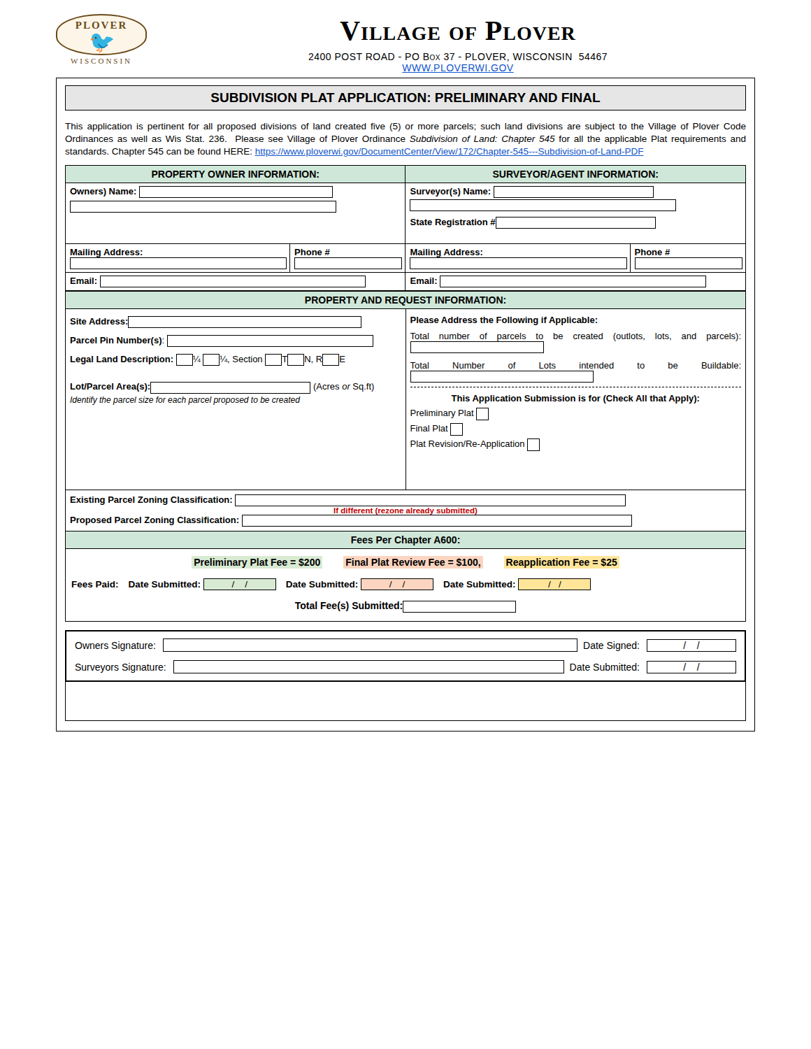PLOVER
🐦
WISCONSIN
Village of Plover
2400 POST ROAD - PO Box 37 - PLOVER, WISCONSIN 54467
WWW.PLOVERWI.GOV
SUBDIVISION PLAT APPLICATION: PRELIMINARY AND FINAL
This application is pertinent for all proposed divisions of land created five (5) or more parcels; such land divisions are subject to the Village of Plover Code Ordinances as well as Wis Stat. 236. Please see Village of Plover Ordinance Subdivision of Land: Chapter 545 for all the applicable Plat requirements and standards. Chapter 545 can be found HERE: https://www.ploverwi.gov/DocumentCenter/View/172/Chapter-545---Subdivision-of-Land-PDF
| PROPERTY OWNER INFORMATION: | SURVEYOR/AGENT INFORMATION: |
| Owners) Name: | Surveyor(s) Name: State Registration # |
| Mailing Address: | Phone # | Mailing Address: | Phone # |
| Email: | Email: |
| PROPERTY AND REQUEST INFORMATION: |
| Site Address: Parcel Pin Number(s) : Legal Land Description: ¼ ¼, Section T N, R E Lot/Parcel Area(s): (Acres or Sq.ft) Identify the parcel size for each parcel proposed to be created | Please Address the Following if Applicable: Total number of parcels to be created (outlots, lots, and parcels): Total Number of Lots intended to be Buildable: This Application Submission is for (Check All that Apply): Preliminary Plat Final Plat Plat Revision/Re-Application |
| Existing Parcel Zoning Classification: If different (rezone already submitted) Proposed Parcel Zoning Classification: |
Fees Per Chapter A600:
Preliminary Plat Fee = $200 Final Plat Review Fee = $100, Reapplication Fee = $25
Fees Paid: Date Submitted: / / Date Submitted: / / Date Submitted: / /
Total Fee(s) Submitted:
Owners Signature: Date Signed: / /
Surveyors Signature: Date Submitted: / /